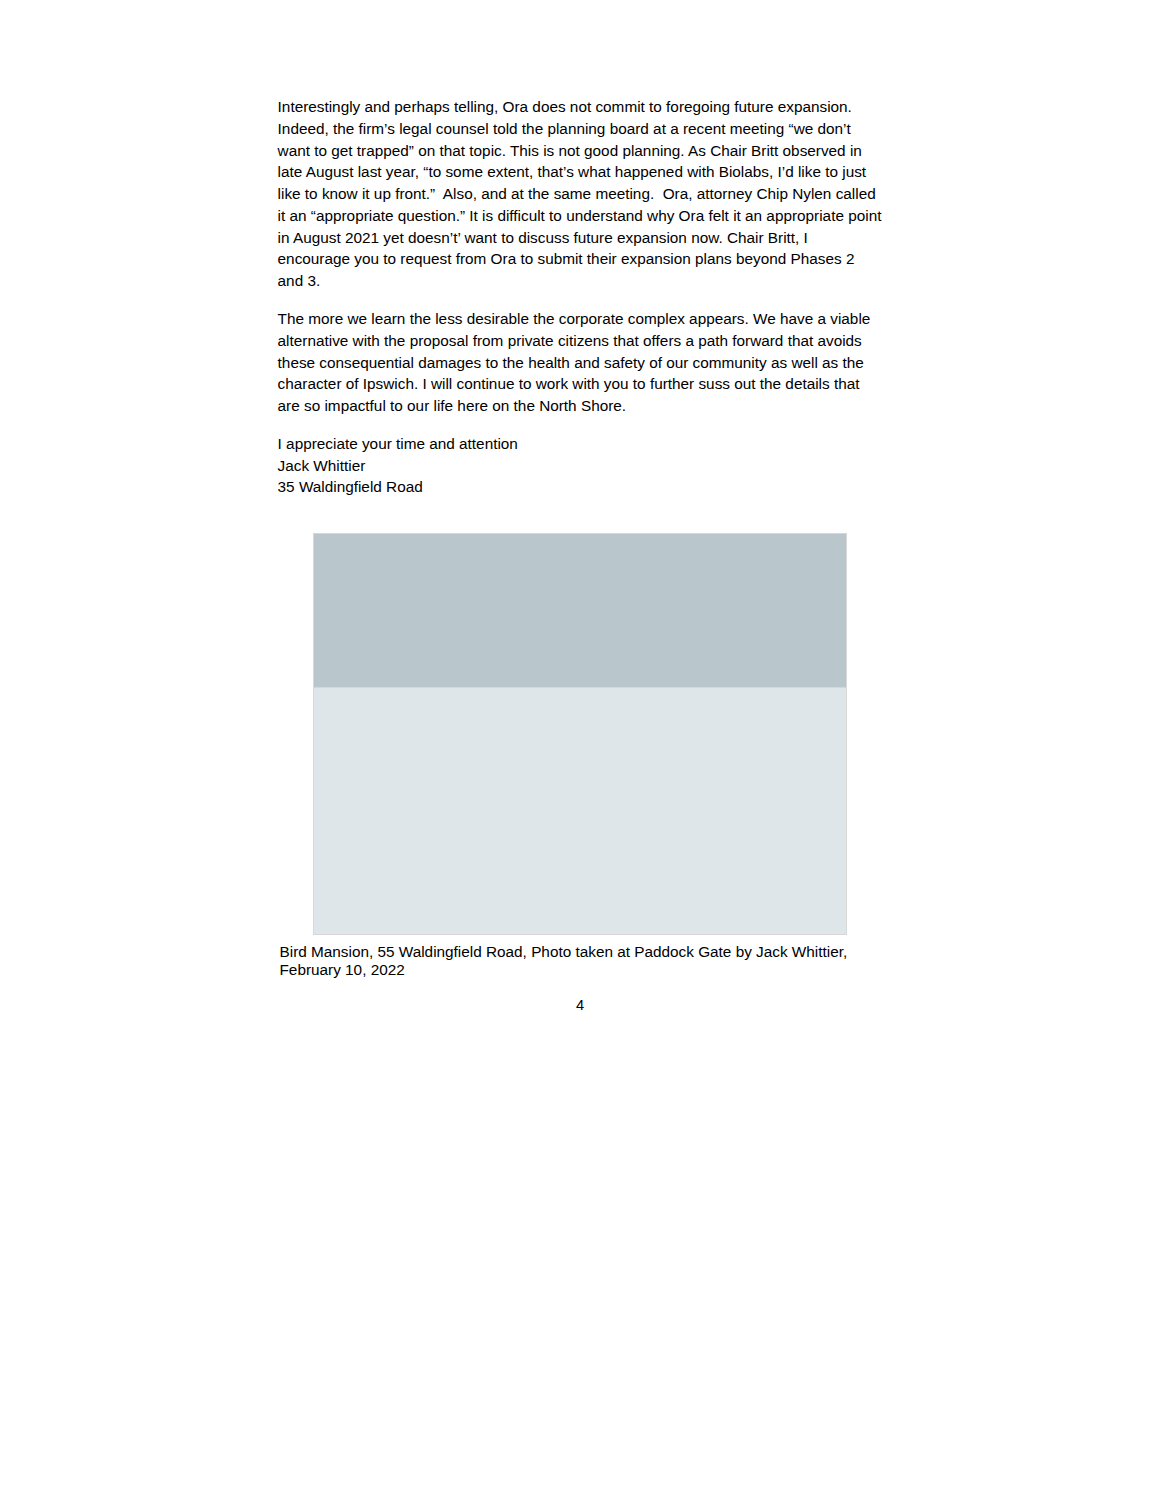Interestingly and perhaps telling, Ora does not commit to foregoing future expansion. Indeed, the firm’s legal counsel told the planning board at a recent meeting “we don’t want to get trapped” on that topic. This is not good planning. As Chair Britt observed in late August last year, “to some extent, that’s what happened with Biolabs, I’d like to just like to know it up front.” Also, and at the same meeting. Ora, attorney Chip Nylen called it an “appropriate question.” It is difficult to understand why Ora felt it an appropriate point in August 2021 yet doesn’t’ want to discuss future expansion now. Chair Britt, I encourage you to request from Ora to submit their expansion plans beyond Phases 2 and 3.
The more we learn the less desirable the corporate complex appears. We have a viable alternative with the proposal from private citizens that offers a path forward that avoids these consequential damages to the health and safety of our community as well as the character of Ipswich. I will continue to work with you to further suss out the details that are so impactful to our life here on the North Shore.
I appreciate your time and attention
Jack Whittier
35 Waldingfield Road
Bird Mansion, 55 Waldingfield Road, Photo taken at Paddock Gate by Jack Whittier, February 10, 2022
4